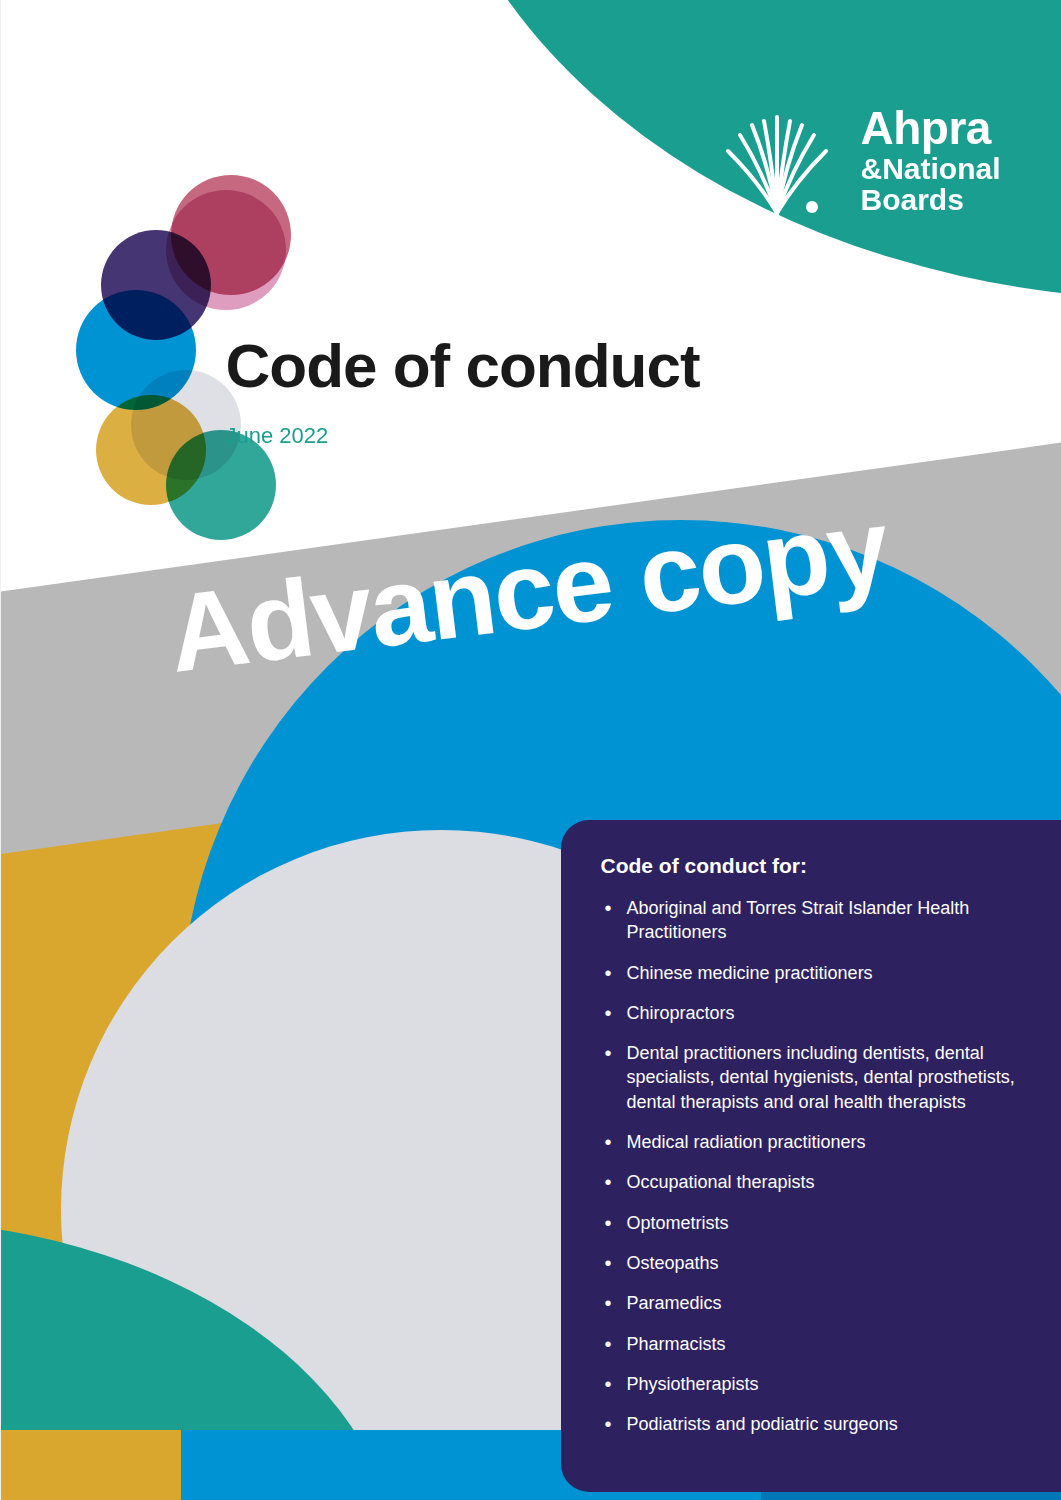Ahpra
&National
Boards
Code of conduct
June 2022
Advance copy
Code of conduct for:
Aboriginal and Torres Strait Islander Health Practitioners
Chinese medicine practitioners
Chiropractors
Dental practitioners including dentists, dental specialists, dental hygienists, dental prosthetists, dental therapists and oral health therapists
Medical radiation practitioners
Occupational therapists
Optometrists
Osteopaths
Paramedics
Pharmacists
Physiotherapists
Podiatrists and podiatric surgeons